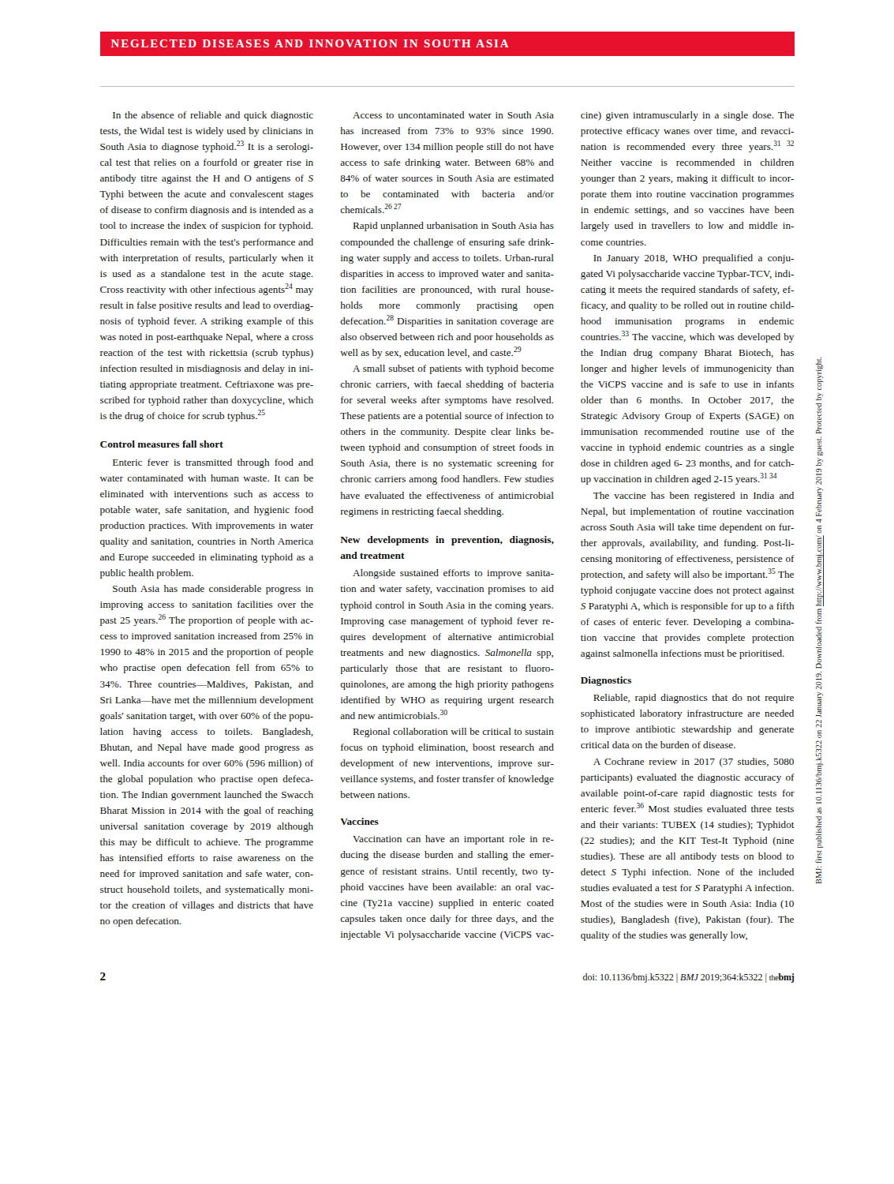Neglected diseases and innovation in South Asia
BMJ: first published as 10.1136/bmj.k5322 on 22 January 2019. Downloaded from http://www.bmj.com/ on 4 February 2019 by guest. Protected by copyright.
In the absence of reliable and quick diagnostic tests, the Widal test is widely used by clinicians in South Asia to diagnose typhoid.23 It is a serological test that relies on a fourfold or greater rise in antibody titre against the H and O antigens of S Typhi between the acute and convalescent stages of disease to confirm diagnosis and is intended as a tool to increase the index of suspicion for typhoid. Difficulties remain with the test's performance and with interpretation of results, particularly when it is used as a standalone test in the acute stage. Cross reactivity with other infectious agents24 may result in false positive results and lead to overdiagnosis of typhoid fever. A striking example of this was noted in post-earthquake Nepal, where a cross reaction of the test with rickettsia (scrub typhus) infection resulted in misdiagnosis and delay in initiating appropriate treatment. Ceftriaxone was prescribed for typhoid rather than doxycycline, which is the drug of choice for scrub typhus.25
Control measures fall short
Enteric fever is transmitted through food and water contaminated with human waste. It can be eliminated with interventions such as access to potable water, safe sanitation, and hygienic food production practices. With improvements in water quality and sanitation, countries in North America and Europe succeeded in eliminating typhoid as a public health problem.
South Asia has made considerable progress in improving access to sanitation facilities over the past 25 years.26 The proportion of people with access to improved sanitation increased from 25% in 1990 to 48% in 2015 and the proportion of people who practise open defecation fell from 65% to 34%. Three countries—Maldives, Pakistan, and Sri Lanka—have met the millennium development goals' sanitation target, with over 60% of the population having access to toilets. Bangladesh, Bhutan, and Nepal have made good progress as well. India accounts for over 60% (596 million) of the global population who practise open defecation. The Indian government launched the Swacch Bharat Mission in 2014 with the goal of reaching universal sanitation coverage by 2019 although this may be difficult to achieve. The programme has intensified efforts to raise awareness on the need for improved sanitation and safe water, construct household toilets, and systematically monitor the creation of villages and districts that have no open defecation.
Access to uncontaminated water in South Asia has increased from 73% to 93% since 1990. However, over 134 million people still do not have access to safe drinking water. Between 68% and 84% of water sources in South Asia are estimated to be contaminated with bacteria and/or chemicals.26 27
Rapid unplanned urbanisation in South Asia has compounded the challenge of ensuring safe drinking water supply and access to toilets. Urban-rural disparities in access to improved water and sanitation facilities are pronounced, with rural households more commonly practising open defecation.28 Disparities in sanitation coverage are also observed between rich and poor households as well as by sex, education level, and caste.29
A small subset of patients with typhoid become chronic carriers, with faecal shedding of bacteria for several weeks after symptoms have resolved. These patients are a potential source of infection to others in the community. Despite clear links between typhoid and consumption of street foods in South Asia, there is no systematic screening for chronic carriers among food handlers. Few studies have evaluated the effectiveness of antimicrobial regimens in restricting faecal shedding.
New developments in prevention, diagnosis, and treatment
Alongside sustained efforts to improve sanitation and water safety, vaccination promises to aid typhoid control in South Asia in the coming years. Improving case management of typhoid fever requires development of alternative antimicrobial treatments and new diagnostics. Salmonella spp, particularly those that are resistant to fluoroquinolones, are among the high priority pathogens identified by WHO as requiring urgent research and new antimicrobials.30
Regional collaboration will be critical to sustain focus on typhoid elimination, boost research and development of new interventions, improve surveillance systems, and foster transfer of knowledge between nations.
Vaccines
Vaccination can have an important role in reducing the disease burden and stalling the emergence of resistant strains. Until recently, two typhoid vaccines have been available: an oral vaccine (Ty21a vaccine) supplied in enteric coated capsules taken once daily for three days, and the injectable Vi polysaccharide vaccine (ViCPS vaccine) given intramuscularly in a single dose. The protective efficacy wanes over time, and revaccination is recommended every three years.31 32 Neither vaccine is recommended in children younger than 2 years, making it difficult to incorporate them into routine vaccination programmes in endemic settings, and so vaccines have been largely used in travellers to low and middle income countries.
In January 2018, WHO prequalified a conjugated Vi polysaccharide vaccine Typbar-TCV, indicating it meets the required standards of safety, efficacy, and quality to be rolled out in routine childhood immunisation programs in endemic countries.33 The vaccine, which was developed by the Indian drug company Bharat Biotech, has longer and higher levels of immunogenicity than the ViCPS vaccine and is safe to use in infants older than 6 months. In October 2017, the Strategic Advisory Group of Experts (SAGE) on immunisation recommended routine use of the vaccine in typhoid endemic countries as a single dose in children aged 6- 23 months, and for catch-up vaccination in children aged 2-15 years.31 34
The vaccine has been registered in India and Nepal, but implementation of routine vaccination across South Asia will take time dependent on further approvals, availability, and funding. Post-licensing monitoring of effectiveness, persistence of protection, and safety will also be important.35 The typhoid conjugate vaccine does not protect against S Paratyphi A, which is responsible for up to a fifth of cases of enteric fever. Developing a combination vaccine that provides complete protection against salmonella infections must be prioritised.
Diagnostics
Reliable, rapid diagnostics that do not require sophisticated laboratory infrastructure are needed to improve antibiotic stewardship and generate critical data on the burden of disease.
A Cochrane review in 2017 (37 studies, 5080 participants) evaluated the diagnostic accuracy of available point-of-care rapid diagnostic tests for enteric fever.36 Most studies evaluated three tests and their variants: TUBEX (14 studies); Typhidot (22 studies); and the KIT Test-It Typhoid (nine studies). These are all antibody tests on blood to detect S Typhi infection. None of the included studies evaluated a test for S Paratyphi A infection. Most of the studies were in South Asia: India (10 studies), Bangladesh (five), Pakistan (four). The quality of the studies was generally low,
2
doi: 10.1136/bmj.k5322 | BMJ 2019;364:k5322 | thebmj